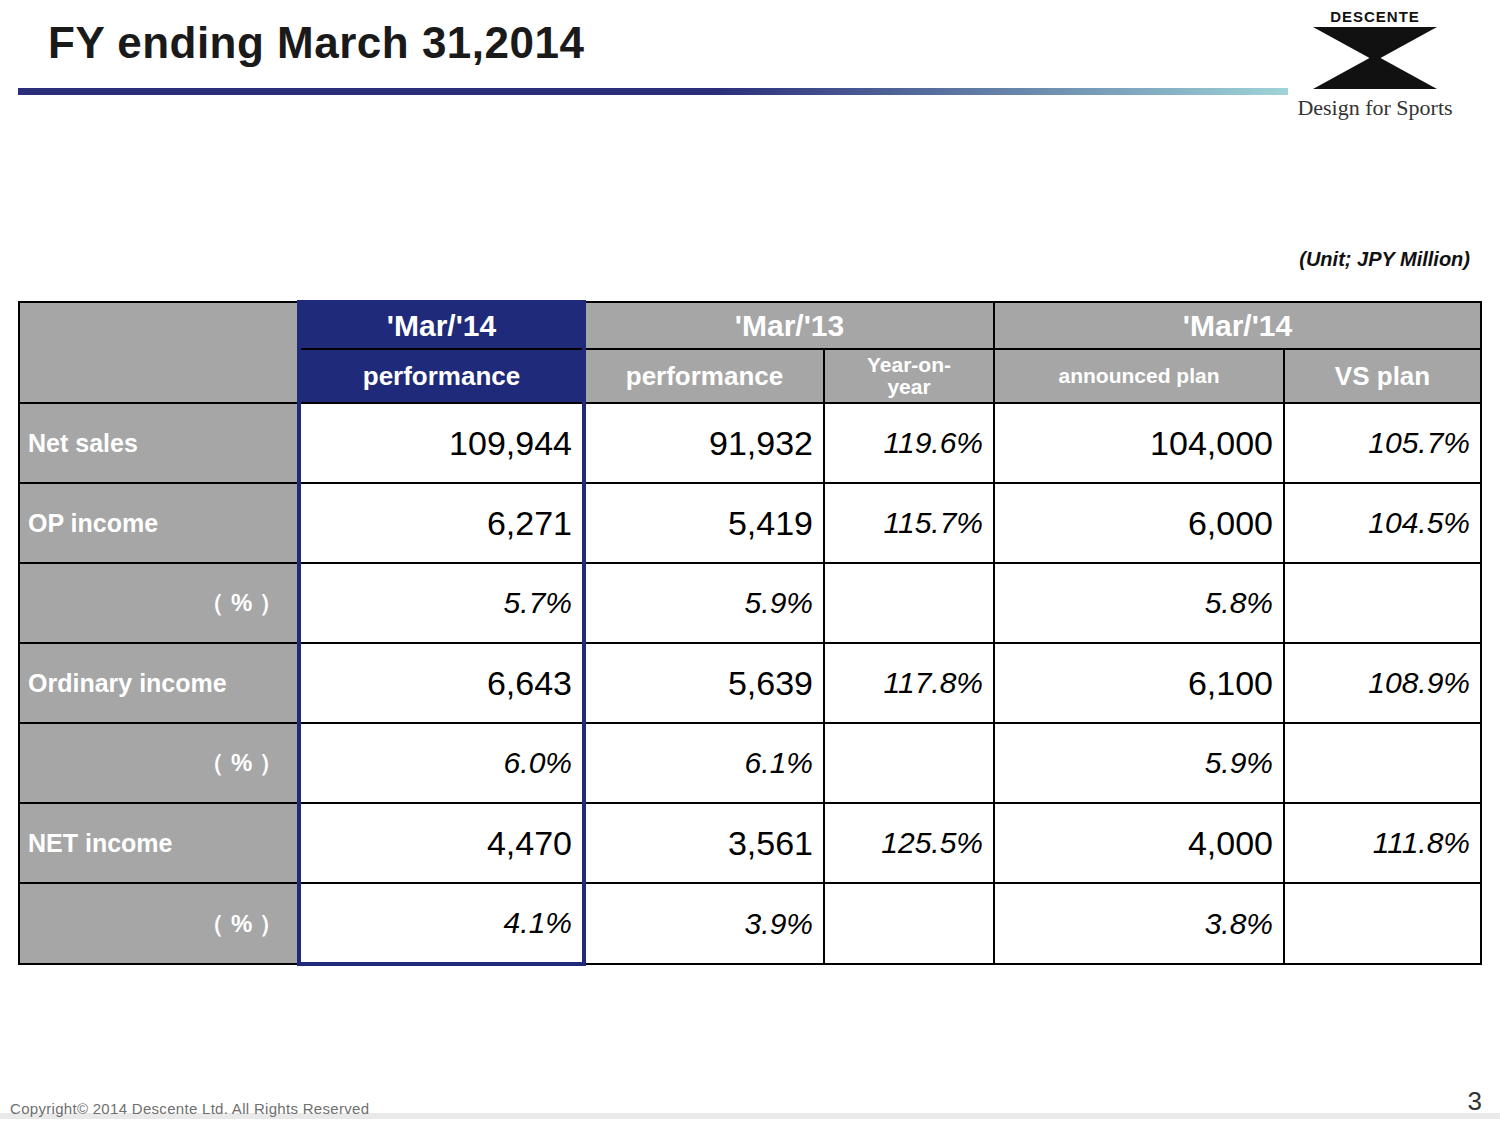FY ending March 31,2014
DESCENTE
Design for Sports
(Unit; JPY Million)
| | 'Mar/'14 | 'Mar/'13 | 'Mar/'14 |
| --- | --- | --- | --- |
| performance | performance | Year-on- year | announced plan | VS plan |
| Net sales | 109,944 | 91,932 | 119.6% | 104,000 | 105.7% |
| OP income | 6,271 | 5,419 | 115.7% | 6,000 | 104.5% |
| （ % ） | 5.7% | 5.9% | | 5.8% | |
| Ordinary income | 6,643 | 5,639 | 117.8% | 6,100 | 108.9% |
| （ % ） | 6.0% | 6.1% | | 5.9% | |
| NET income | 4,470 | 3,561 | 125.5% | 4,000 | 111.8% |
| （ % ） | 4.1% | 3.9% | | 3.8% | |
Copyright© 2014 Descente Ltd. All Rights Reserved
3